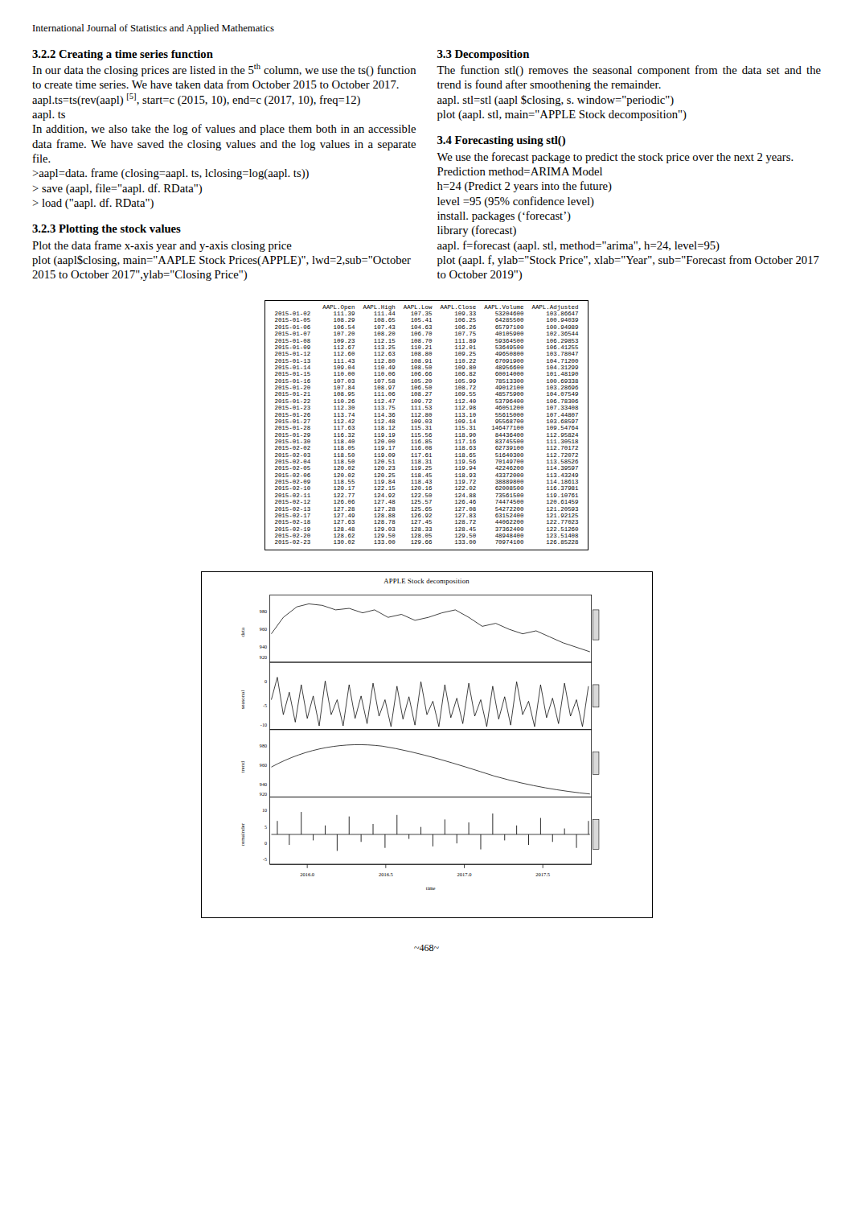International Journal of Statistics and Applied Mathematics
3.2.2 Creating a time series function
In our data the closing prices are listed in the 5th column, we use the ts() function to create time series. We have taken data from October 2015 to October 2017.
aapl.ts=ts(rev(aapl) [5], start=c (2015, 10), end=c (2017, 10), freq=12)
aapl. ts
In addition, we also take the log of values and place them both in an accessible data frame. We have saved the closing values and the log values in a separate file.
>aapl=data. frame (closing=aapl. ts, lclosing=log(aapl. ts))
> save (aapl, file="aapl. df. RData")
> load ("aapl. df. RData")
3.2.3 Plotting the stock values
Plot the data frame x-axis year and y-axis closing price
plot (aapl$closing, main="AAPLE Stock Prices(APPLE)", lwd=2,sub="October 2015 to October 2017",ylab="Closing Price")
3.3 Decomposition
The function stl() removes the seasonal component from the data set and the trend is found after smoothening the remainder.
aapl. stl=stl (aapl $closing, s. window="periodic")
plot (aapl. stl, main="APPLE Stock decomposition")
3.4 Forecasting using stl()
We use the forecast package to predict the stock price over the next 2 years.
Prediction method=ARIMA Model
h=24 (Predict 2 years into the future)
level =95 (95% confidence level)
install. packages (‘forecast’)
library (forecast)
aapl. f=forecast (aapl. stl, method="arima", h=24, level=95)
plot (aapl. f, ylab="Stock Price", xlab="Year", sub="Forecast from October 2017 to October 2019")
| | AAPL.Open | AAPL.High | AAPL.Low | AAPL.Close | AAPL.Volume | AAPL.Adjusted |
| --- | --- | --- | --- | --- | --- | --- |
| 2015-01-02 | 111.39 | 111.44 | 107.35 | 109.33 | 53204600 | 103.86647 |
| 2015-01-05 | 108.29 | 108.65 | 105.41 | 106.25 | 64285500 | 100.94039 |
| 2015-01-06 | 106.54 | 107.43 | 104.63 | 106.26 | 65797100 | 100.94989 |
| 2015-01-07 | 107.20 | 108.20 | 106.70 | 107.75 | 40105900 | 102.36544 |
| 2015-01-08 | 109.23 | 112.15 | 108.70 | 111.89 | 59364500 | 106.29853 |
| 2015-01-09 | 112.67 | 113.25 | 110.21 | 112.01 | 53649500 | 106.41255 |
| 2015-01-12 | 112.60 | 112.63 | 108.80 | 109.25 | 49650800 | 103.78047 |
| 2015-01-13 | 111.43 | 112.80 | 108.91 | 110.22 | 67091900 | 104.71200 |
| 2015-01-14 | 109.04 | 110.49 | 108.50 | 109.80 | 48956600 | 104.31299 |
| 2015-01-15 | 110.00 | 110.06 | 106.66 | 106.82 | 60014000 | 101.48190 |
| 2015-01-16 | 107.03 | 107.58 | 105.20 | 105.99 | 78513300 | 100.69338 |
| 2015-01-20 | 107.84 | 108.97 | 106.50 | 108.72 | 49012100 | 103.28696 |
| 2015-01-21 | 108.95 | 111.06 | 108.27 | 109.55 | 48575900 | 104.07549 |
| 2015-01-22 | 110.26 | 112.47 | 109.72 | 112.40 | 53796400 | 106.78306 |
| 2015-01-23 | 112.30 | 113.75 | 111.53 | 112.98 | 46051200 | 107.33408 |
| 2015-01-26 | 113.74 | 114.36 | 112.80 | 113.10 | 55615000 | 107.44807 |
| 2015-01-27 | 112.42 | 112.48 | 109.03 | 109.14 | 95568700 | 103.68597 |
| 2015-01-28 | 117.63 | 118.12 | 115.31 | 115.31 | 146477100 | 109.54764 |
| 2015-01-29 | 116.32 | 119.19 | 115.56 | 118.90 | 84436400 | 112.95824 |
| 2015-01-30 | 118.40 | 120.00 | 116.85 | 117.16 | 83745500 | 111.30518 |
| 2015-02-02 | 118.05 | 119.17 | 116.08 | 118.63 | 62739100 | 112.70172 |
| 2015-02-03 | 118.50 | 119.09 | 117.61 | 118.65 | 51640300 | 112.72072 |
| 2015-02-04 | 118.50 | 120.51 | 118.31 | 119.56 | 70149700 | 113.58526 |
| 2015-02-05 | 120.02 | 120.23 | 119.25 | 119.94 | 42246200 | 114.39597 |
| 2015-02-06 | 120.02 | 120.25 | 118.45 | 118.93 | 43372000 | 113.43249 |
| 2015-02-09 | 118.55 | 119.84 | 118.43 | 119.72 | 38889800 | 114.18613 |
| 2015-02-10 | 120.17 | 122.15 | 120.16 | 122.02 | 62008500 | 116.37981 |
| 2015-02-11 | 122.77 | 124.92 | 122.50 | 124.88 | 73561500 | 119.10761 |
| 2015-02-12 | 126.06 | 127.48 | 125.57 | 126.46 | 74474500 | 120.61459 |
| 2015-02-13 | 127.28 | 127.28 | 125.65 | 127.08 | 54272200 | 121.20593 |
| 2015-02-17 | 127.49 | 128.88 | 126.92 | 127.83 | 63152400 | 121.92125 |
| 2015-02-18 | 127.63 | 128.78 | 127.45 | 128.72 | 44062200 | 122.77023 |
| 2015-02-19 | 128.48 | 129.03 | 128.33 | 128.45 | 37362400 | 122.51260 |
| 2015-02-20 | 128.62 | 129.50 | 128.05 | 129.50 | 48948400 | 123.51408 |
| 2015-02-23 | 130.02 | 133.00 | 129.66 | 133.00 | 70974100 | 126.85228 |
APPLE Stock decomposition
2016.0 2016.5 2017.0 2017.5 time 980 960 940 920 0 -5 -10 980 960 940 920 10 5 0 -5 data seasonal trend remainder
~468~